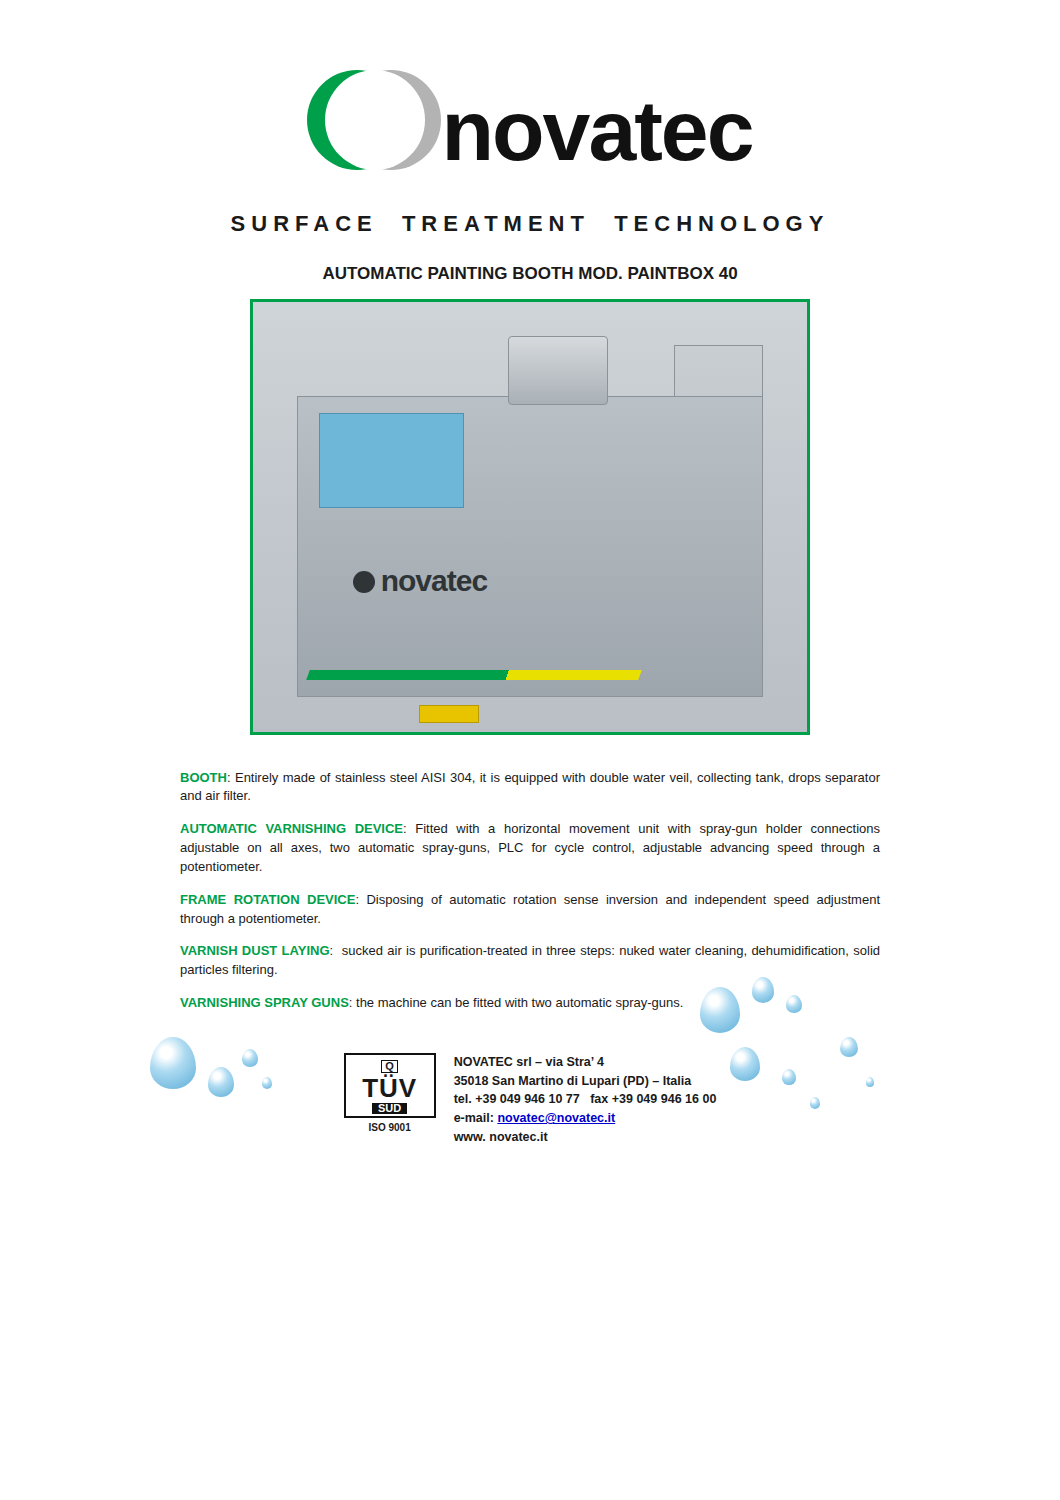novatec
SURFACE TREATMENT TECHNOLOGY
AUTOMATIC PAINTING BOOTH MOD. PAINTBOX 40
novatec
BOOTH: Entirely made of stainless steel AISI 304, it is equipped with double water veil, collecting tank, drops separator and air filter.
AUTOMATIC VARNISHING DEVICE: Fitted with a horizontal movement unit with spray-gun holder connections adjustable on all axes, two automatic spray-guns, PLC for cycle control, adjustable advancing speed through a potentiometer.
FRAME ROTATION DEVICE: Disposing of automatic rotation sense inversion and independent speed adjustment through a potentiometer.
VARNISH DUST LAYING: sucked air is purification-treated in three steps: nuked water cleaning, dehumidification, solid particles filtering.
VARNISHING SPRAY GUNS: the machine can be fitted with two automatic spray-guns.
Q
TÜV
SUD
ISO 9001
NOVATEC srl – via Stra’ 4
35018 San Martino di Lupari (PD) – Italia
tel. +39 049 946 10 77 fax +39 049 946 16 00
e-mail: novatec@novatec.it
www. novatec.it